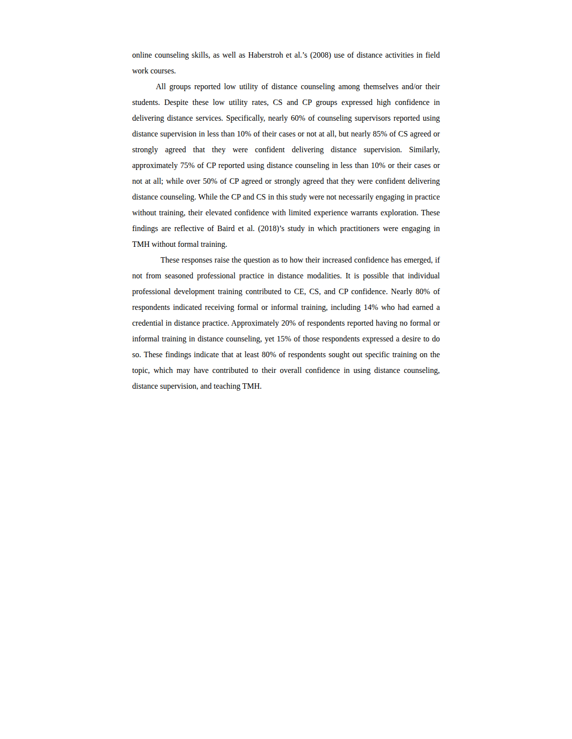online counseling skills, as well as Haberstroh et al.’s (2008) use of distance activities in field work courses.
All groups reported low utility of distance counseling among themselves and/or their students. Despite these low utility rates, CS and CP groups expressed high confidence in delivering distance services. Specifically, nearly 60% of counseling supervisors reported using distance supervision in less than 10% of their cases or not at all, but nearly 85% of CS agreed or strongly agreed that they were confident delivering distance supervision. Similarly, approximately 75% of CP reported using distance counseling in less than 10% or their cases or not at all; while over 50% of CP agreed or strongly agreed that they were confident delivering distance counseling. While the CP and CS in this study were not necessarily engaging in practice without training, their elevated confidence with limited experience warrants exploration. These findings are reflective of Baird et al. (2018)’s study in which practitioners were engaging in TMH without formal training.
These responses raise the question as to how their increased confidence has emerged, if not from seasoned professional practice in distance modalities. It is possible that individual professional development training contributed to CE, CS, and CP confidence. Nearly 80% of respondents indicated receiving formal or informal training, including 14% who had earned a credential in distance practice. Approximately 20% of respondents reported having no formal or informal training in distance counseling, yet 15% of those respondents expressed a desire to do so. These findings indicate that at least 80% of respondents sought out specific training on the topic, which may have contributed to their overall confidence in using distance counseling, distance supervision, and teaching TMH.